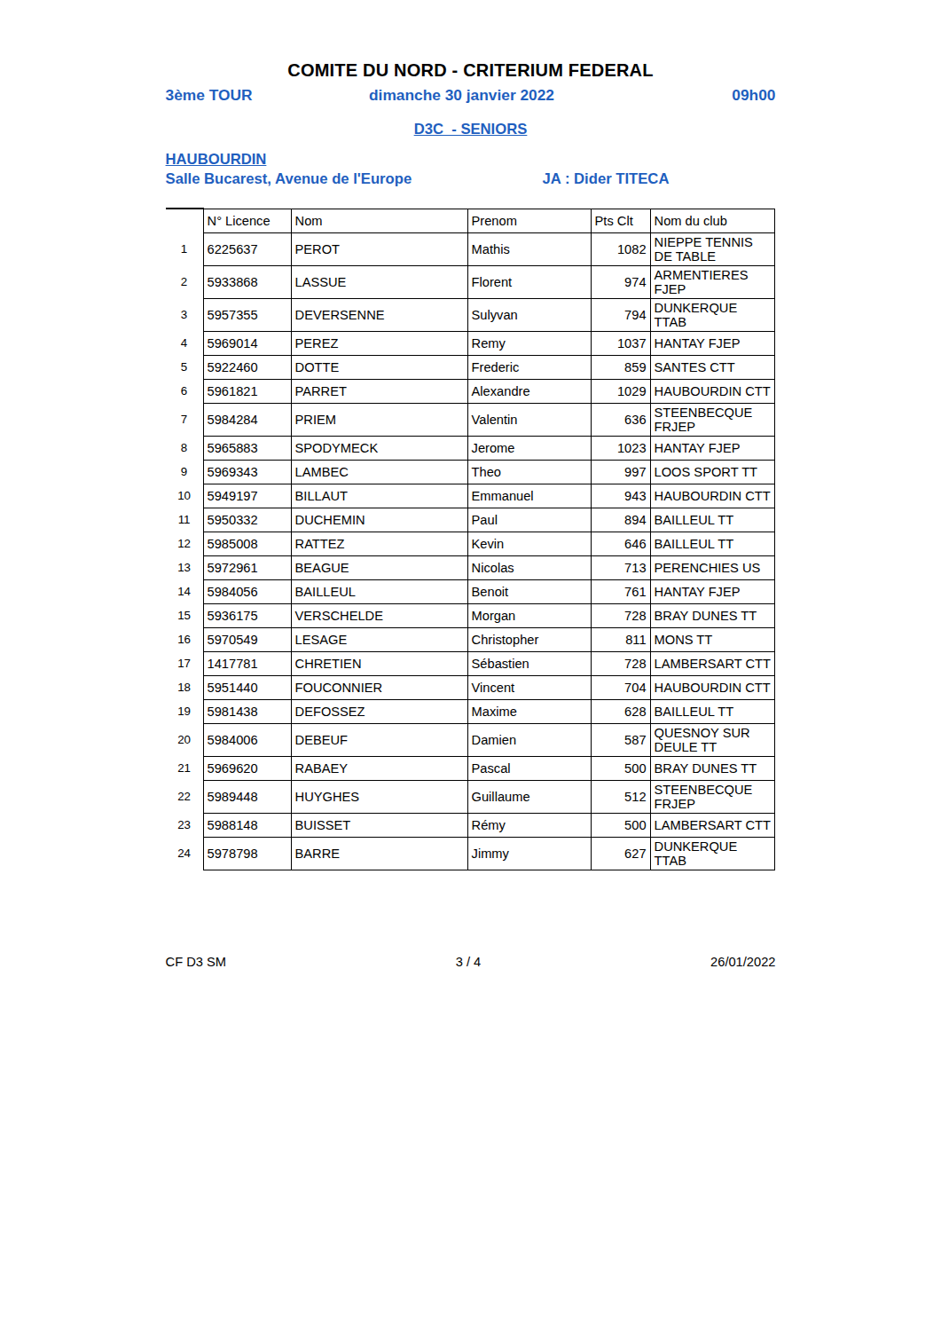COMITE DU NORD - CRITERIUM FEDERAL
3ème TOUR
dimanche 30 janvier 2022
09h00
D3C - SENIORS
HAUBOURDIN
Salle Bucarest, Avenue de l'Europe
JA : Dider TITECA
| | N° Licence | Nom | Prenom | Pts Clt | Nom du club |
| --- | --- | --- | --- | --- | --- |
| 1 | 6225637 | PEROT | Mathis | 1082 | NIEPPE TENNIS DE TABLE |
| 2 | 5933868 | LASSUE | Florent | 974 | ARMENTIERES FJEP |
| 3 | 5957355 | DEVERSENNE | Sulyvan | 794 | DUNKERQUE TTAB |
| 4 | 5969014 | PEREZ | Remy | 1037 | HANTAY FJEP |
| 5 | 5922460 | DOTTE | Frederic | 859 | SANTES CTT |
| 6 | 5961821 | PARRET | Alexandre | 1029 | HAUBOURDIN CTT |
| 7 | 5984284 | PRIEM | Valentin | 636 | STEENBECQUE FRJEP |
| 8 | 5965883 | SPODYMECK | Jerome | 1023 | HANTAY FJEP |
| 9 | 5969343 | LAMBEC | Theo | 997 | LOOS SPORT TT |
| 10 | 5949197 | BILLAUT | Emmanuel | 943 | HAUBOURDIN CTT |
| 11 | 5950332 | DUCHEMIN | Paul | 894 | BAILLEUL TT |
| 12 | 5985008 | RATTEZ | Kevin | 646 | BAILLEUL TT |
| 13 | 5972961 | BEAGUE | Nicolas | 713 | PERENCHIES US |
| 14 | 5984056 | BAILLEUL | Benoit | 761 | HANTAY FJEP |
| 15 | 5936175 | VERSCHELDE | Morgan | 728 | BRAY DUNES TT |
| 16 | 5970549 | LESAGE | Christopher | 811 | MONS TT |
| 17 | 1417781 | CHRETIEN | Sébastien | 728 | LAMBERSART CTT |
| 18 | 5951440 | FOUCONNIER | Vincent | 704 | HAUBOURDIN CTT |
| 19 | 5981438 | DEFOSSEZ | Maxime | 628 | BAILLEUL TT |
| 20 | 5984006 | DEBEUF | Damien | 587 | QUESNOY SUR DEULE TT |
| 21 | 5969620 | RABAEY | Pascal | 500 | BRAY DUNES TT |
| 22 | 5989448 | HUYGHES | Guillaume | 512 | STEENBECQUE FRJEP |
| 23 | 5988148 | BUISSET | Rémy | 500 | LAMBERSART CTT |
| 24 | 5978798 | BARRE | Jimmy | 627 | DUNKERQUE TTAB |
CF D3 SM
3 / 4
26/01/2022